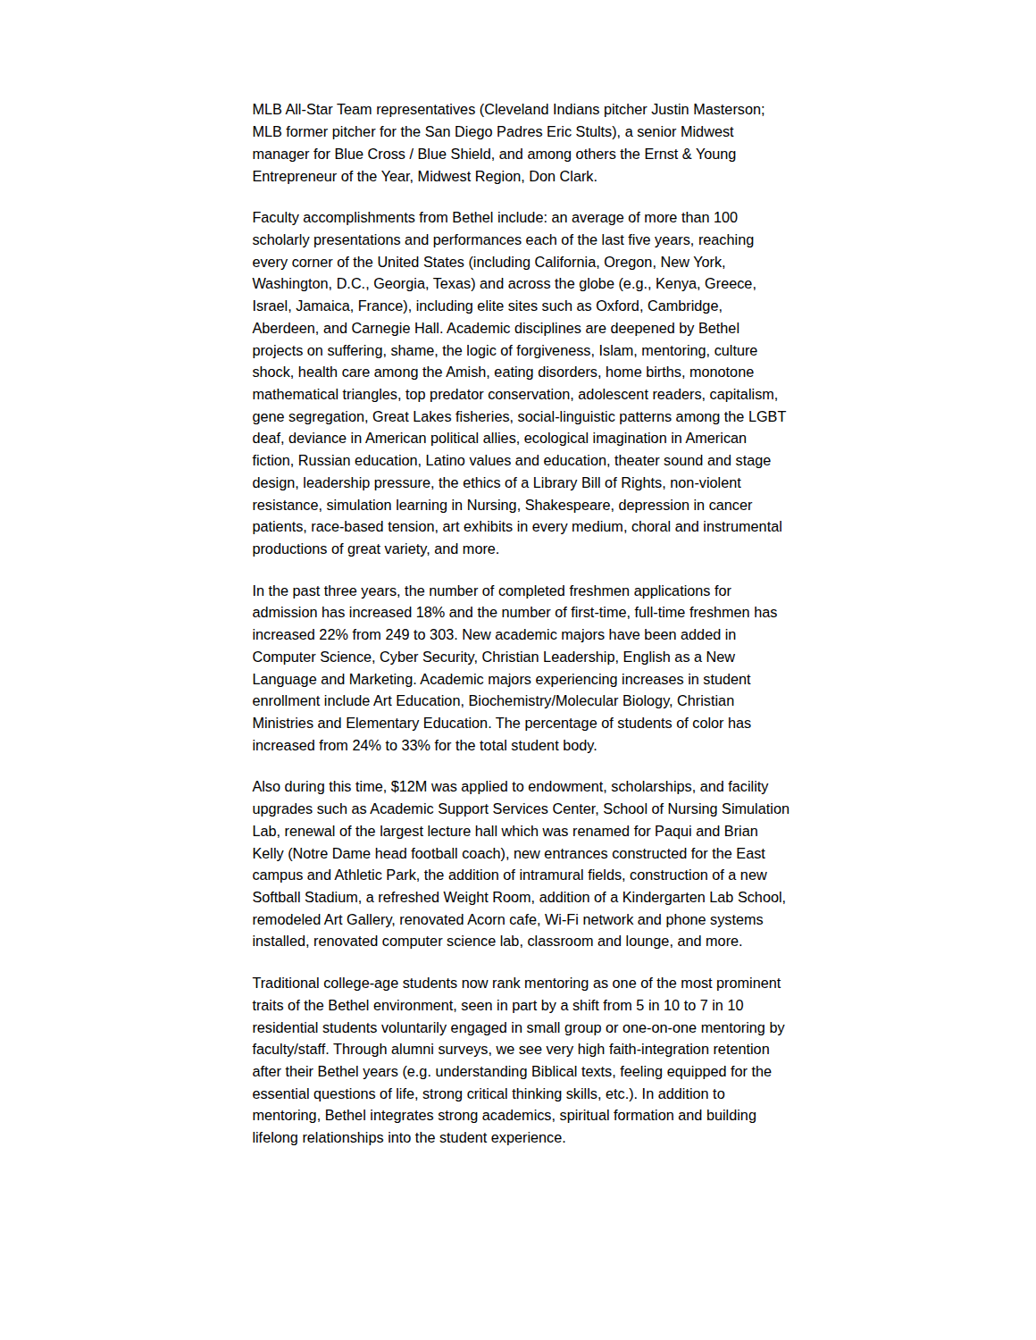MLB All-Star Team representatives (Cleveland Indians pitcher Justin Masterson; MLB former pitcher for the San Diego Padres Eric Stults), a senior Midwest manager for Blue Cross / Blue Shield, and among others the Ernst & Young Entrepreneur of the Year, Midwest Region, Don Clark.
Faculty accomplishments from Bethel include: an average of more than 100 scholarly presentations and performances each of the last five years, reaching every corner of the United States (including California, Oregon, New York, Washington, D.C., Georgia, Texas) and across the globe (e.g., Kenya, Greece, Israel, Jamaica, France), including elite sites such as Oxford, Cambridge, Aberdeen, and Carnegie Hall. Academic disciplines are deepened by Bethel projects on suffering, shame, the logic of forgiveness, Islam, mentoring, culture shock, health care among the Amish, eating disorders, home births, monotone mathematical triangles, top predator conservation, adolescent readers, capitalism, gene segregation, Great Lakes fisheries, social-linguistic patterns among the LGBT deaf, deviance in American political allies, ecological imagination in American fiction, Russian education, Latino values and education, theater sound and stage design, leadership pressure, the ethics of a Library Bill of Rights, non-violent resistance, simulation learning in Nursing, Shakespeare, depression in cancer patients, race-based tension, art exhibits in every medium, choral and instrumental productions of great variety, and more.
In the past three years, the number of completed freshmen applications for admission has increased 18% and the number of first-time, full-time freshmen has increased 22% from 249 to 303. New academic majors have been added in Computer Science, Cyber Security, Christian Leadership, English as a New Language and Marketing. Academic majors experiencing increases in student enrollment include Art Education, Biochemistry/Molecular Biology, Christian Ministries and Elementary Education. The percentage of students of color has increased from 24% to 33% for the total student body.
Also during this time, $12M was applied to endowment, scholarships, and facility upgrades such as Academic Support Services Center, School of Nursing Simulation Lab, renewal of the largest lecture hall which was renamed for Paqui and Brian Kelly (Notre Dame head football coach), new entrances constructed for the East campus and Athletic Park, the addition of intramural fields, construction of a new Softball Stadium, a refreshed Weight Room, addition of a Kindergarten Lab School, remodeled Art Gallery, renovated Acorn cafe, Wi-Fi network and phone systems installed, renovated computer science lab, classroom and lounge, and more.
Traditional college-age students now rank mentoring as one of the most prominent traits of the Bethel environment, seen in part by a shift from 5 in 10 to 7 in 10 residential students voluntarily engaged in small group or one-on-one mentoring by faculty/staff. Through alumni surveys, we see very high faith-integration retention after their Bethel years (e.g. understanding Biblical texts, feeling equipped for the essential questions of life, strong critical thinking skills, etc.). In addition to mentoring, Bethel integrates strong academics, spiritual formation and building lifelong relationships into the student experience.